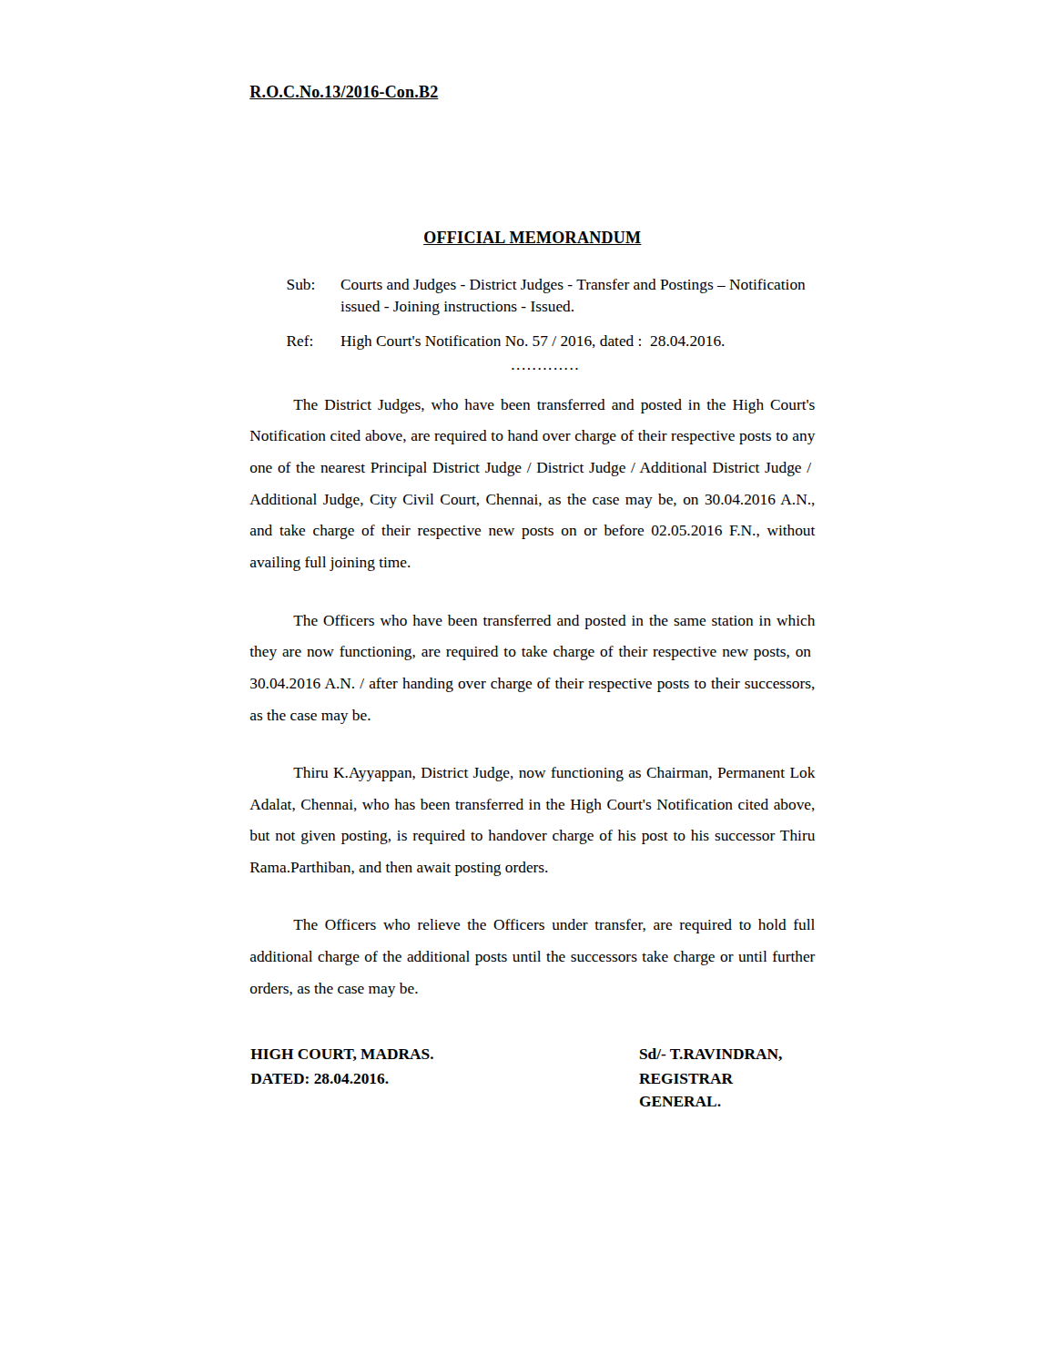R.O.C.No.13/2016-Con.B2
OFFICIAL MEMORANDUM
| Sub: | Courts and Judges - District Judges - Transfer and Postings – Notification issued - Joining instructions - Issued. |
| Ref: | High Court's Notification No. 57 / 2016, dated : 28.04.2016. |
.............
The District Judges, who have been transferred and posted in the High Court's Notification cited above, are required to hand over charge of their respective posts to any one of the nearest Principal District Judge / District Judge / Additional District Judge / Additional Judge, City Civil Court, Chennai, as the case may be, on 30.04.2016 A.N., and take charge of their respective new posts on or before 02.05.2016 F.N., without availing full joining time.
The Officers who have been transferred and posted in the same station in which they are now functioning, are required to take charge of their respective new posts, on 30.04.2016 A.N. / after handing over charge of their respective posts to their successors, as the case may be.
Thiru K.Ayyappan, District Judge, now functioning as Chairman, Permanent Lok Adalat, Chennai, who has been transferred in the High Court's Notification cited above, but not given posting, is required to handover charge of his post to his successor Thiru Rama.Parthiban, and then await posting orders.
The Officers who relieve the Officers under transfer, are required to hold full additional charge of the additional posts until the successors take charge or until further orders, as the case may be.
| HIGH COURT, MADRAS. | Sd/- T.RAVINDRAN, |
| DATED: 28.04.2016. | REGISTRAR GENERAL. |